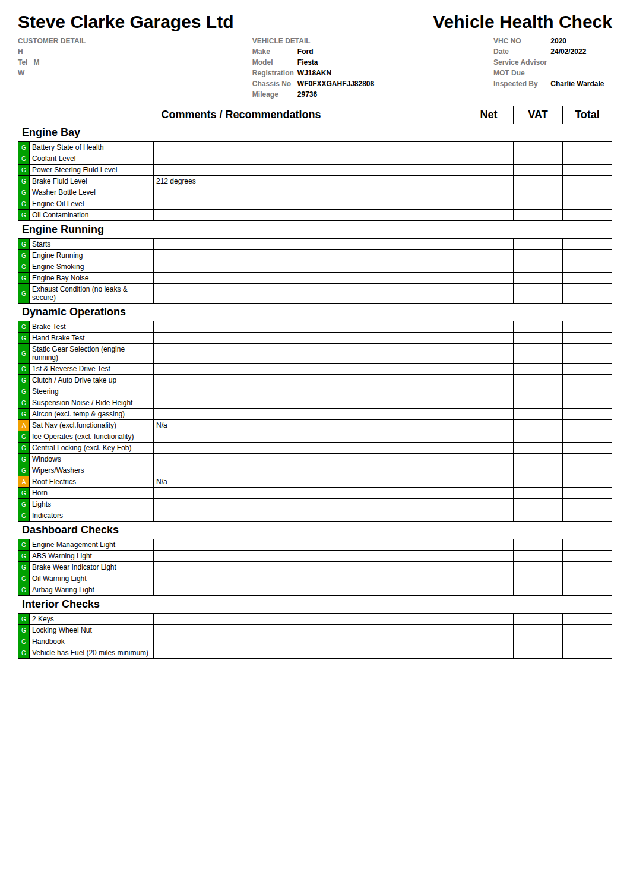Steve Clarke Garages Ltd
Vehicle Health Check
| CUSTOMER DETAIL |
| H | |
| Tel M | |
| W | |
| VEHICLE DETAIL |
| Make | Ford |
| Model | Fiesta |
| Registration | WJ18AKN |
| Chassis No | WF0FXXGAHFJJ82808 |
| Mileage | 29736 |
| VHC NO | 2020 |
| Date | 24/02/2022 |
| Service Advisor | |
| MOT Due | |
| Inspected By | Charlie Wardale |
| Comments / Recommendations | Net | VAT | Total |
| --- | --- | --- | --- |
| Engine Bay |
| G | Battery State of Health | | | | |
| G | Coolant Level | | | | |
| G | Power Steering Fluid Level | | | | |
| G | Brake Fluid Level | 212 degrees | | | |
| G | Washer Bottle Level | | | | |
| G | Engine Oil Level | | | | |
| G | Oil Contamination | | | | |
| Engine Running |
| G | Starts | | | | |
| G | Engine Running | | | | |
| G | Engine Smoking | | | | |
| G | Engine Bay Noise | | | | |
| G | Exhaust Condition (no leaks & secure) | | | | |
| Dynamic Operations |
| G | Brake Test | | | | |
| G | Hand Brake Test | | | | |
| G | Static Gear Selection (engine running) | | | | |
| G | 1st & Reverse Drive Test | | | | |
| G | Clutch / Auto Drive take up | | | | |
| G | Steering | | | | |
| G | Suspension Noise / Ride Height | | | | |
| G | Aircon (excl. temp & gassing) | | | | |
| A | Sat Nav (excl.functionality) | N/a | | | |
| G | Ice Operates (excl. functionality) | | | | |
| G | Central Locking (excl. Key Fob) | | | | |
| G | Windows | | | | |
| G | Wipers/Washers | | | | |
| A | Roof Electrics | N/a | | | |
| G | Horn | | | | |
| G | Lights | | | | |
| G | Indicators | | | | |
| Dashboard Checks |
| G | Engine Management Light | | | | |
| G | ABS Warning Light | | | | |
| G | Brake Wear Indicator Light | | | | |
| G | Oil Warning Light | | | | |
| G | Airbag Waring Light | | | | |
| Interior Checks |
| G | 2 Keys | | | | |
| G | Locking Wheel Nut | | | | |
| G | Handbook | | | | |
| G | Vehicle has Fuel (20 miles minimum) | | | | |